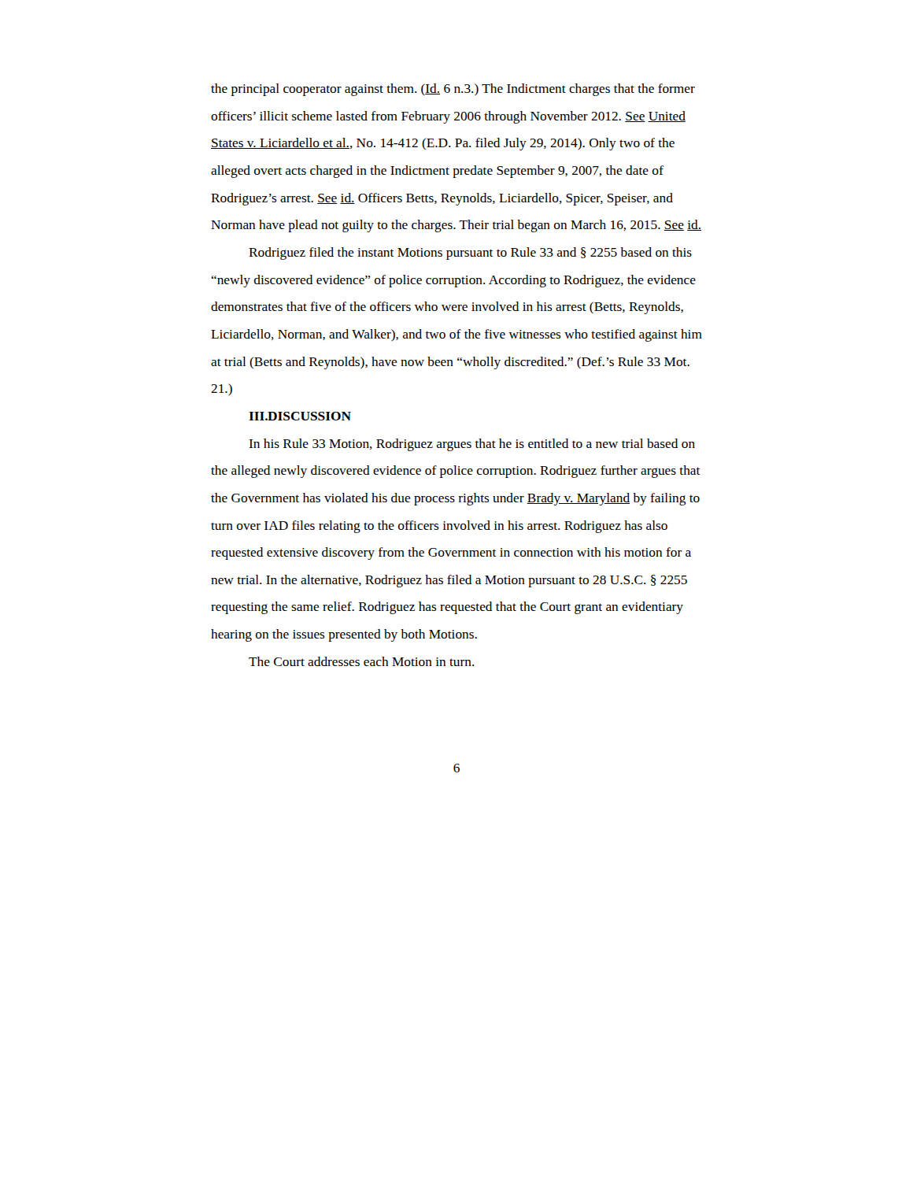the principal cooperator against them. (Id. 6 n.3.) The Indictment charges that the former officers’ illicit scheme lasted from February 2006 through November 2012. See United States v. Liciardello et al., No. 14-412 (E.D. Pa. filed July 29, 2014). Only two of the alleged overt acts charged in the Indictment predate September 9, 2007, the date of Rodriguez’s arrest. See id. Officers Betts, Reynolds, Liciardello, Spicer, Speiser, and Norman have plead not guilty to the charges. Their trial began on March 16, 2015. See id.
Rodriguez filed the instant Motions pursuant to Rule 33 and § 2255 based on this “newly discovered evidence” of police corruption. According to Rodriguez, the evidence demonstrates that five of the officers who were involved in his arrest (Betts, Reynolds, Liciardello, Norman, and Walker), and two of the five witnesses who testified against him at trial (Betts and Reynolds), have now been “wholly discredited.” (Def.’s Rule 33 Mot. 21.)
III. DISCUSSION
In his Rule 33 Motion, Rodriguez argues that he is entitled to a new trial based on the alleged newly discovered evidence of police corruption. Rodriguez further argues that the Government has violated his due process rights under Brady v. Maryland by failing to turn over IAD files relating to the officers involved in his arrest. Rodriguez has also requested extensive discovery from the Government in connection with his motion for a new trial. In the alternative, Rodriguez has filed a Motion pursuant to 28 U.S.C. § 2255 requesting the same relief. Rodriguez has requested that the Court grant an evidentiary hearing on the issues presented by both Motions.
The Court addresses each Motion in turn.
6